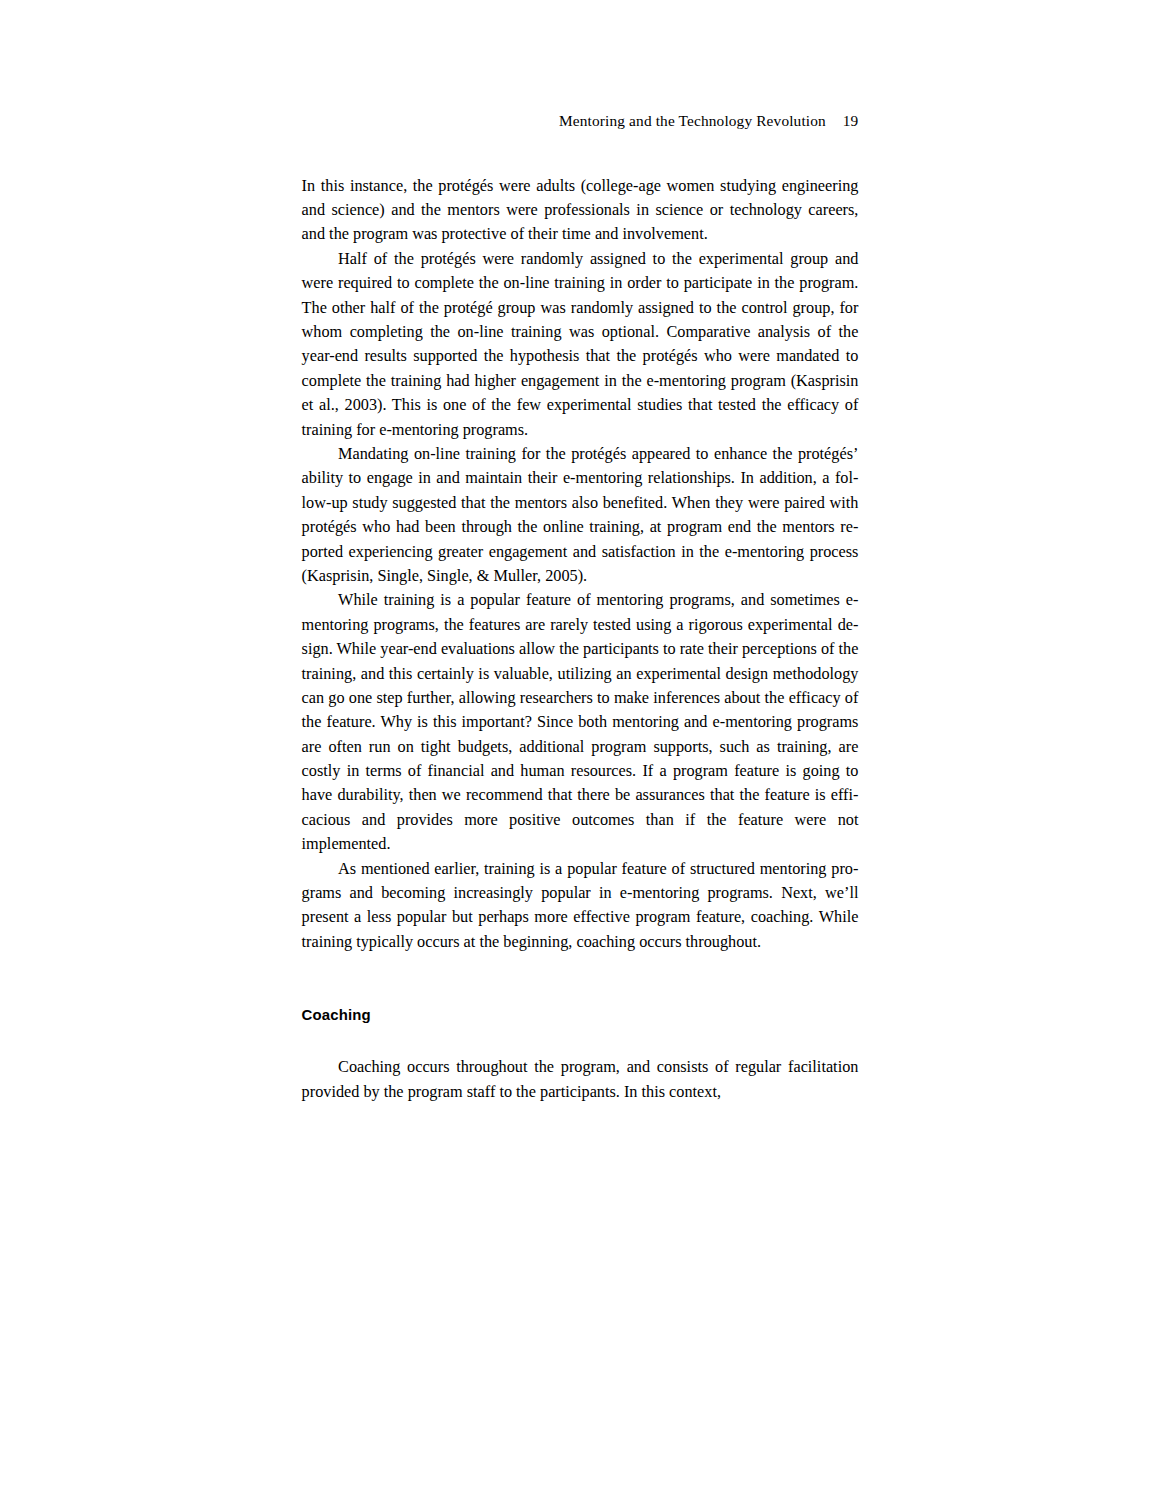Mentoring and the Technology Revolution19
In this instance, the protégés were adults (college-age women studying engineering and science) and the mentors were professionals in science or technology careers, and the program was protective of their time and involvement.
Half of the protégés were randomly assigned to the experimental group and were required to complete the on-line training in order to participate in the program. The other half of the protégé group was randomly assigned to the control group, for whom completing the on-line training was optional. Comparative analysis of the year-end results supported the hypothesis that the protégés who were mandated to complete the training had higher engagement in the e-mentoring program (Kasprisin et al., 2003). This is one of the few experimental studies that tested the efficacy of training for e-mentoring programs.
Mandating on-line training for the protégés appeared to enhance the protégés’ ability to engage in and maintain their e-mentoring relationships. In addition, a follow-up study suggested that the mentors also benefited. When they were paired with protégés who had been through the online training, at program end the mentors reported experiencing greater engagement and satisfaction in the e-mentoring process (Kasprisin, Single, Single, & Muller, 2005).
While training is a popular feature of mentoring programs, and sometimes e-mentoring programs, the features are rarely tested using a rigorous experimental design. While year-end evaluations allow the participants to rate their perceptions of the training, and this certainly is valuable, utilizing an experimental design methodology can go one step further, allowing researchers to make inferences about the efficacy of the feature. Why is this important? Since both mentoring and e-mentoring programs are often run on tight budgets, additional program supports, such as training, are costly in terms of financial and human resources. If a program feature is going to have durability, then we recommend that there be assurances that the feature is efficacious and provides more positive outcomes than if the feature were not implemented.
As mentioned earlier, training is a popular feature of structured mentoring programs and becoming increasingly popular in e-mentoring programs. Next, we’ll present a less popular but perhaps more effective program feature, coaching. While training typically occurs at the beginning, coaching occurs throughout.
Coaching
Coaching occurs throughout the program, and consists of regular facilitation provided by the program staff to the participants. In this context,